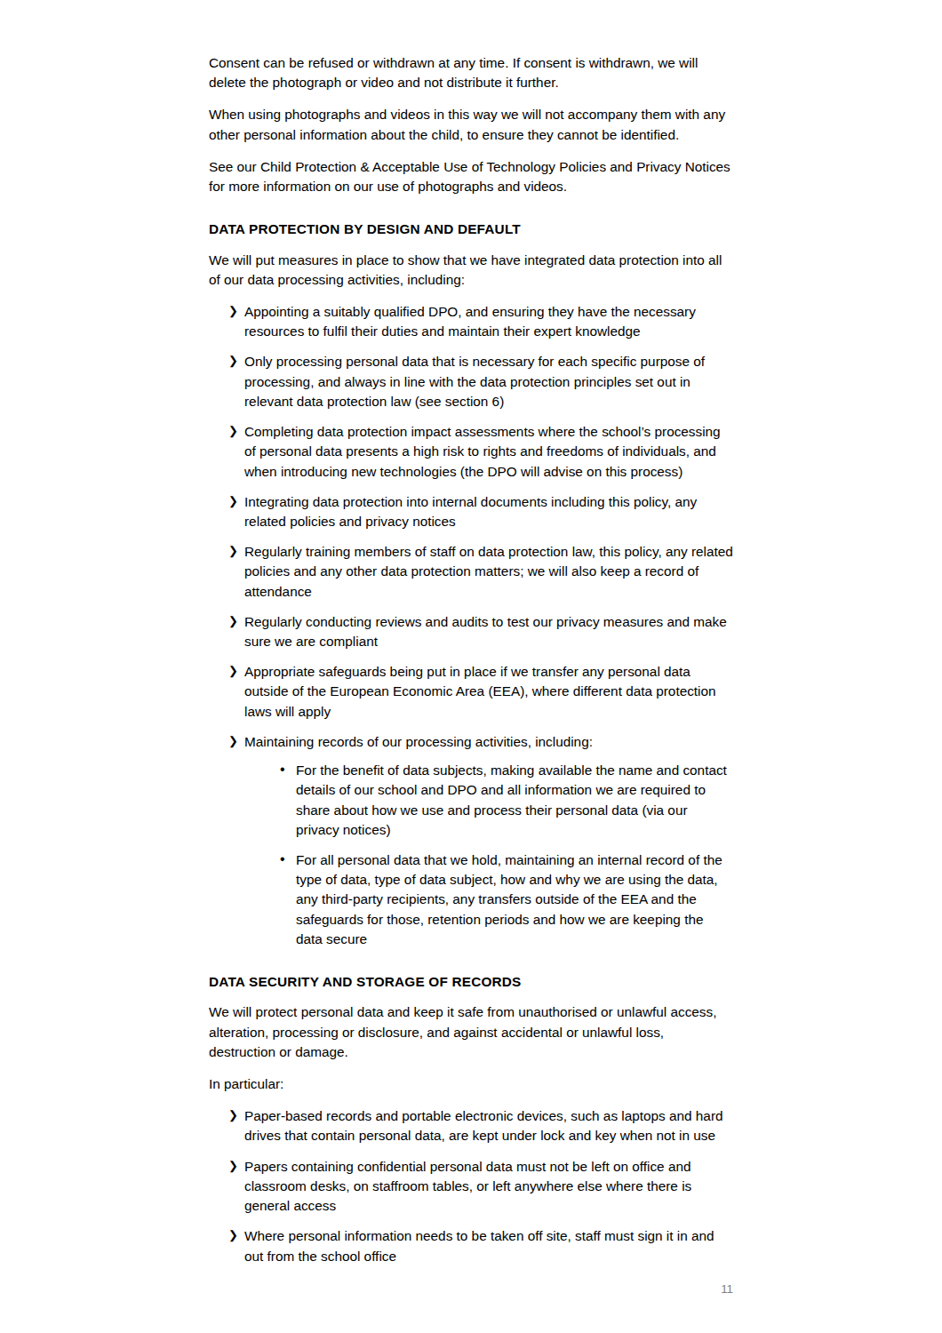Consent can be refused or withdrawn at any time. If consent is withdrawn, we will delete the photograph or video and not distribute it further.
When using photographs and videos in this way we will not accompany them with any other personal information about the child, to ensure they cannot be identified.
See our Child Protection & Acceptable Use of Technology Policies and Privacy Notices for more information on our use of photographs and videos.
Data protection by design and default
We will put measures in place to show that we have integrated data protection into all of our data processing activities, including:
Appointing a suitably qualified DPO, and ensuring they have the necessary resources to fulfil their duties and maintain their expert knowledge
Only processing personal data that is necessary for each specific purpose of processing, and always in line with the data protection principles set out in relevant data protection law (see section 6)
Completing data protection impact assessments where the school’s processing of personal data presents a high risk to rights and freedoms of individuals, and when introducing new technologies (the DPO will advise on this process)
Integrating data protection into internal documents including this policy, any related policies and privacy notices
Regularly training members of staff on data protection law, this policy, any related policies and any other data protection matters; we will also keep a record of attendance
Regularly conducting reviews and audits to test our privacy measures and make sure we are compliant
Appropriate safeguards being put in place if we transfer any personal data outside of the European Economic Area (EEA), where different data protection laws will apply
Maintaining records of our processing activities, including:
For the benefit of data subjects, making available the name and contact details of our school and DPO and all information we are required to share about how we use and process their personal data (via our privacy notices)
For all personal data that we hold, maintaining an internal record of the type of data, type of data subject, how and why we are using the data, any third-party recipients, any transfers outside of the EEA and the safeguards for those, retention periods and how we are keeping the data secure
Data security and storage of records
We will protect personal data and keep it safe from unauthorised or unlawful access, alteration, processing or disclosure, and against accidental or unlawful loss, destruction or damage.
In particular:
Paper-based records and portable electronic devices, such as laptops and hard drives that contain personal data, are kept under lock and key when not in use
Papers containing confidential personal data must not be left on office and classroom desks, on staffroom tables, or left anywhere else where there is general access
Where personal information needs to be taken off site, staff must sign it in and out from the school office
11